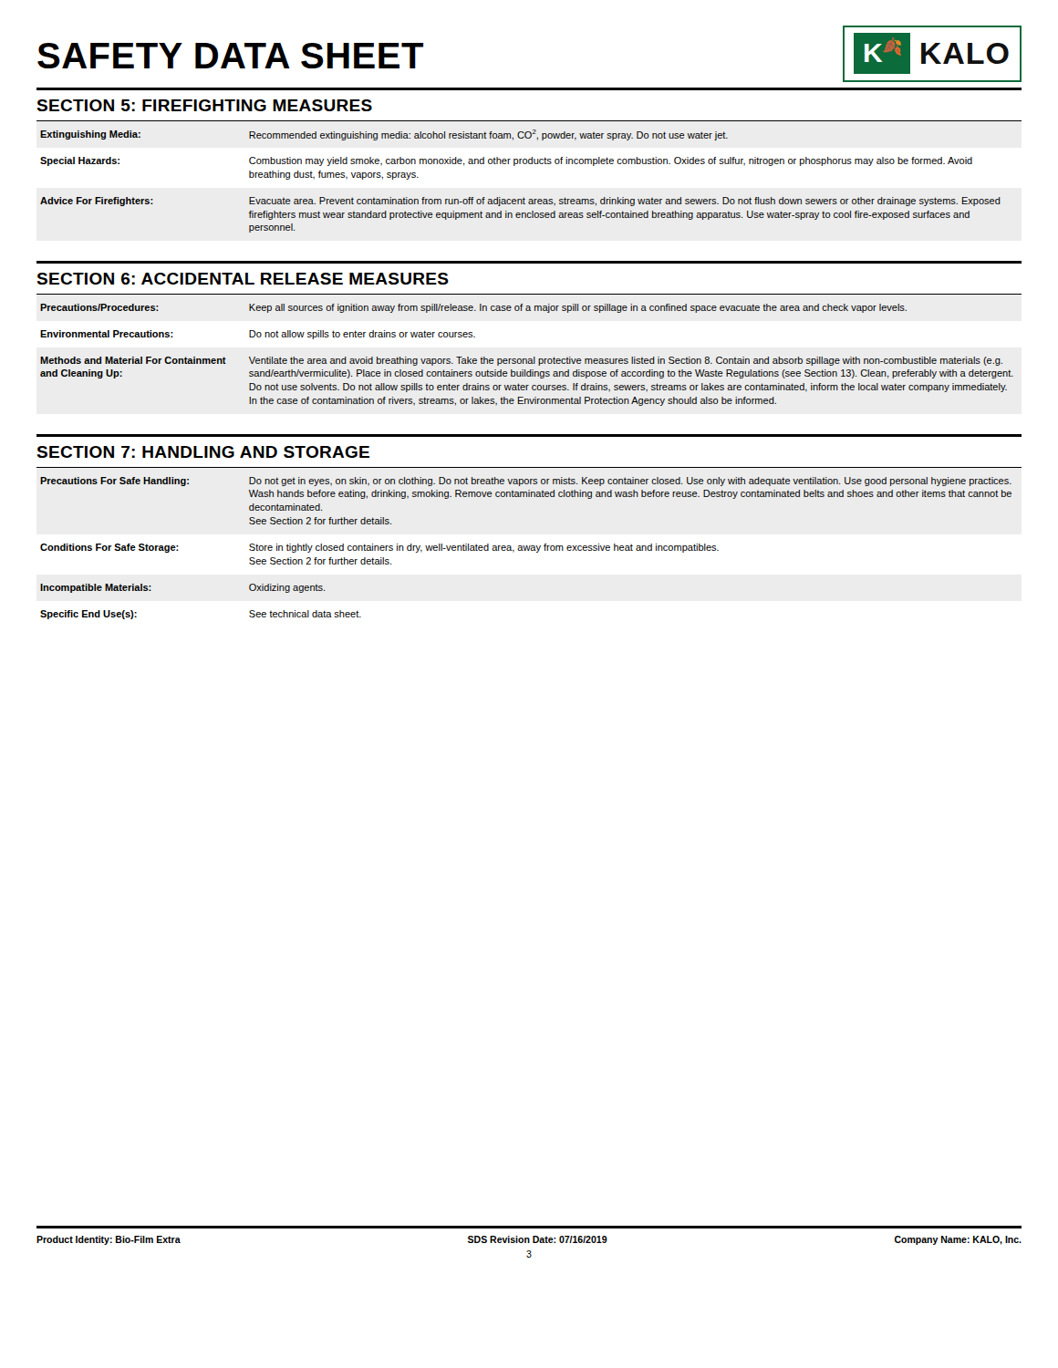Safety Data Sheet
K🍂
KALO
Section 5: Firefighting Measures
| Extinguishing Media: | Recommended extinguishing media: alcohol resistant foam, CO 2 , powder, water spray. Do not use water jet. |
| Special Hazards: | Combustion may yield smoke, carbon monoxide, and other products of incomplete combustion. Oxides of sulfur, nitrogen or phosphorus may also be formed. Avoid breathing dust, fumes, vapors, sprays. |
| Advice For Firefighters: | Evacuate area. Prevent contamination from run-off of adjacent areas, streams, drinking water and sewers. Do not flush down sewers or other drainage systems. Exposed firefighters must wear standard protective equipment and in enclosed areas self-contained breathing apparatus. Use water-spray to cool fire-exposed surfaces and personnel. |
Section 6: Accidental Release Measures
| Precautions/Procedures: | Keep all sources of ignition away from spill/release. In case of a major spill or spillage in a confined space evacuate the area and check vapor levels. |
| Environmental Precautions: | Do not allow spills to enter drains or water courses. |
| Methods and Material For Containment and Cleaning Up: | Ventilate the area and avoid breathing vapors. Take the personal protective measures listed in Section 8. Contain and absorb spillage with non-combustible materials (e.g. sand/earth/vermiculite). Place in closed containers outside buildings and dispose of according to the Waste Regulations (see Section 13). Clean, preferably with a detergent. Do not use solvents. Do not allow spills to enter drains or water courses. If drains, sewers, streams or lakes are contaminated, inform the local water company immediately. In the case of contamination of rivers, streams, or lakes, the Environmental Protection Agency should also be informed. |
Section 7: Handling and Storage
| Precautions For Safe Handling: | Do not get in eyes, on skin, or on clothing. Do not breathe vapors or mists. Keep container closed. Use only with adequate ventilation. Use good personal hygiene practices. Wash hands before eating, drinking, smoking. Remove contaminated clothing and wash before reuse. Destroy contaminated belts and shoes and other items that cannot be decontaminated. See Section 2 for further details. |
| Conditions For Safe Storage: | Store in tightly closed containers in dry, well-ventilated area, away from excessive heat and incompatibles. See Section 2 for further details. |
| Incompatible Materials: | Oxidizing agents. |
| Specific End Use(s): | See technical data sheet. |
Product Identity: Bio-Film Extra SDS Revision Date: 07/16/2019 Company Name: KALO, Inc.
3